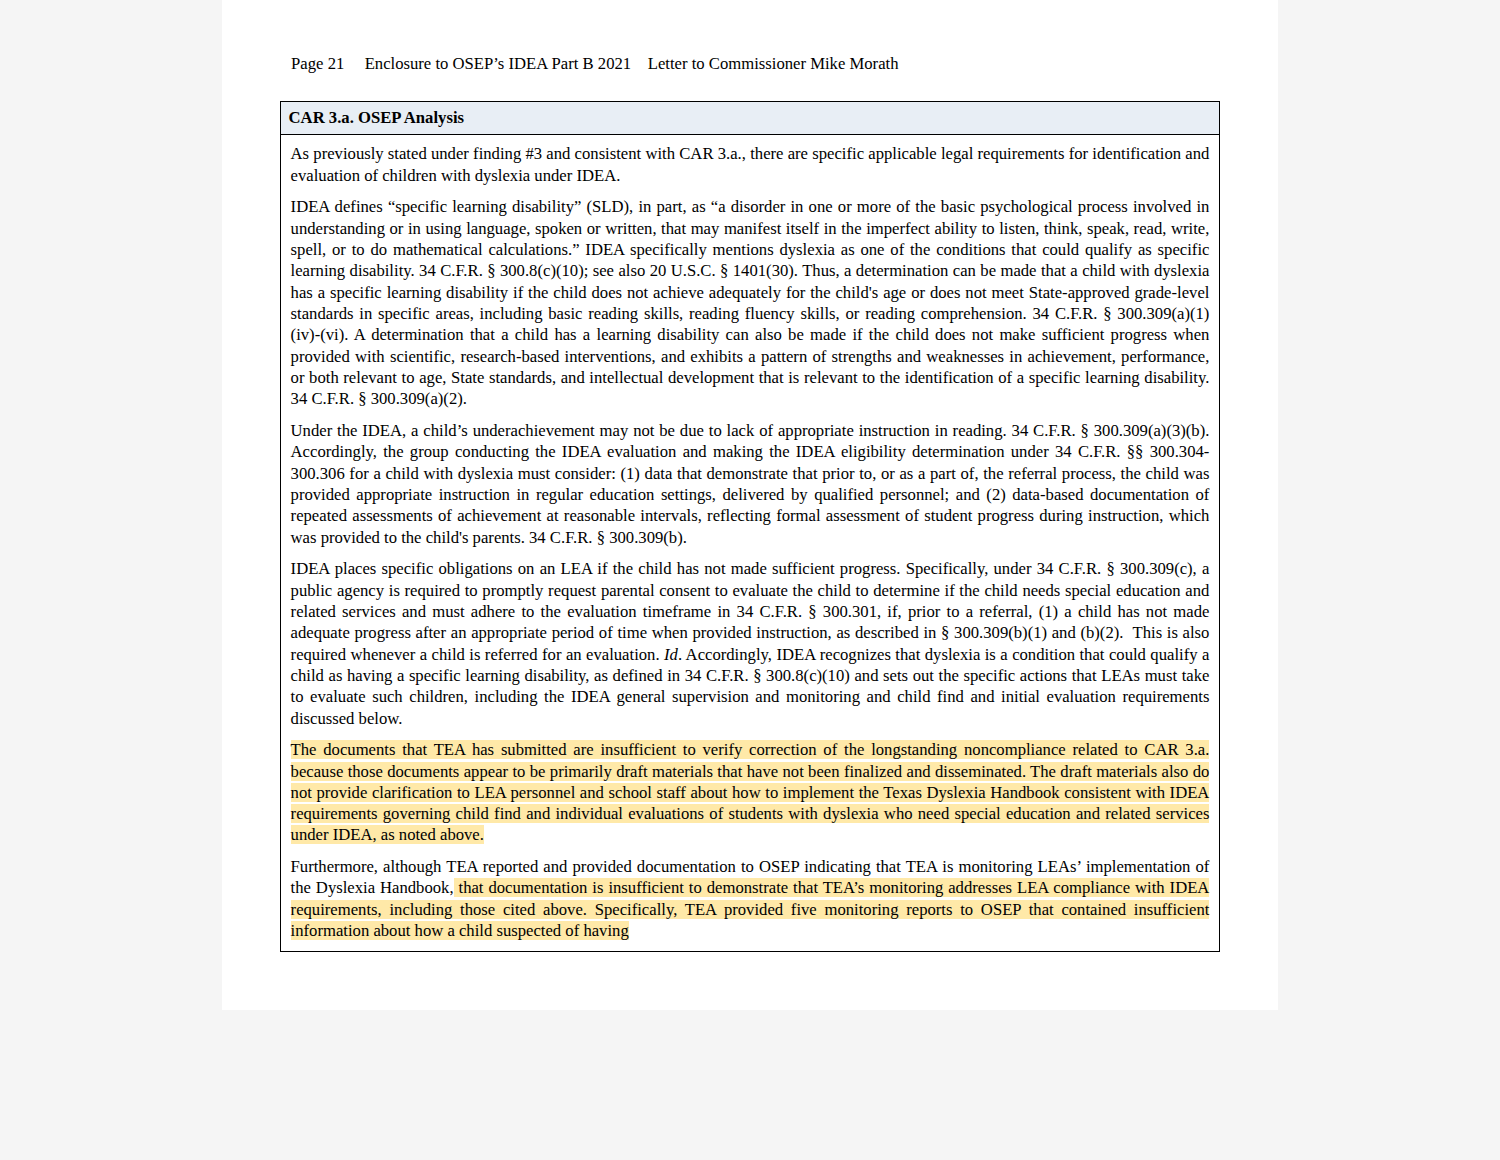Page 21 Enclosure to OSEP’s IDEA Part B 2021 Letter to Commissioner Mike Morath
| CAR 3.a. OSEP Analysis |
| As previously stated under finding #3 and consistent with CAR 3.a., there are specific applicable legal requirements for identification and evaluation of children with dyslexia under IDEA. IDEA defines “specific learning disability” (SLD), in part, as “a disorder in one or more of the basic psychological process involved in understanding or in using language, spoken or written, that may manifest itself in the imperfect ability to listen, think, speak, read, write, spell, or to do mathematical calculations.” IDEA specifically mentions dyslexia as one of the conditions that could qualify as specific learning disability. 34 C.F.R. § 300.8(c)(10); see also 20 U.S.C. § 1401(30). Thus, a determination can be made that a child with dyslexia has a specific learning disability if the child does not achieve adequately for the child's age or does not meet State-approved grade-level standards in specific areas, including basic reading skills, reading fluency skills, or reading comprehension. 34 C.F.R. § 300.309(a)(1)(iv)-(vi). A determination that a child has a learning disability can also be made if the child does not make sufficient progress when provided with scientific, research-based interventions, and exhibits a pattern of strengths and weaknesses in achievement, performance, or both relevant to age, State standards, and intellectual development that is relevant to the identification of a specific learning disability. 34 C.F.R. § 300.309(a)(2). Under the IDEA, a child’s underachievement may not be due to lack of appropriate instruction in reading. 34 C.F.R. § 300.309(a)(3)(b). Accordingly, the group conducting the IDEA evaluation and making the IDEA eligibility determination under 34 C.F.R. §§ 300.304-300.306 for a child with dyslexia must consider: (1) data that demonstrate that prior to, or as a part of, the referral process, the child was provided appropriate instruction in regular education settings, delivered by qualified personnel; and (2) data-based documentation of repeated assessments of achievement at reasonable intervals, reflecting formal assessment of student progress during instruction, which was provided to the child's parents. 34 C.F.R. § 300.309(b). IDEA places specific obligations on an LEA if the child has not made sufficient progress. Specifically, under 34 C.F.R. § 300.309(c), a public agency is required to promptly request parental consent to evaluate the child to determine if the child needs special education and related services and must adhere to the evaluation timeframe in 34 C.F.R. § 300.301, if, prior to a referral, (1) a child has not made adequate progress after an appropriate period of time when provided instruction, as described in § 300.309(b)(1) and (b)(2). This is also required whenever a child is referred for an evaluation. Id . Accordingly, IDEA recognizes that dyslexia is a condition that could qualify a child as having a specific learning disability, as defined in 34 C.F.R. § 300.8(c)(10) and sets out the specific actions that LEAs must take to evaluate such children, including the IDEA general supervision and monitoring and child find and initial evaluation requirements discussed below. The documents that TEA has submitted are insufficient to verify correction of the longstanding noncompliance related to CAR 3.a. because those documents appear to be primarily draft materials that have not been finalized and disseminated. The draft materials also do not provide clarification to LEA personnel and school staff about how to implement the Texas Dyslexia Handbook consistent with IDEA requirements governing child find and individual evaluations of students with dyslexia who need special education and related services under IDEA, as noted above. Furthermore, although TEA reported and provided documentation to OSEP indicating that TEA is monitoring LEAs’ implementation of the Dyslexia Handbook, that documentation is insufficient to demonstrate that TEA’s monitoring addresses LEA compliance with IDEA requirements, including those cited above. Specifically, TEA provided five monitoring reports to OSEP that contained insufficient information about how a child suspected of having |